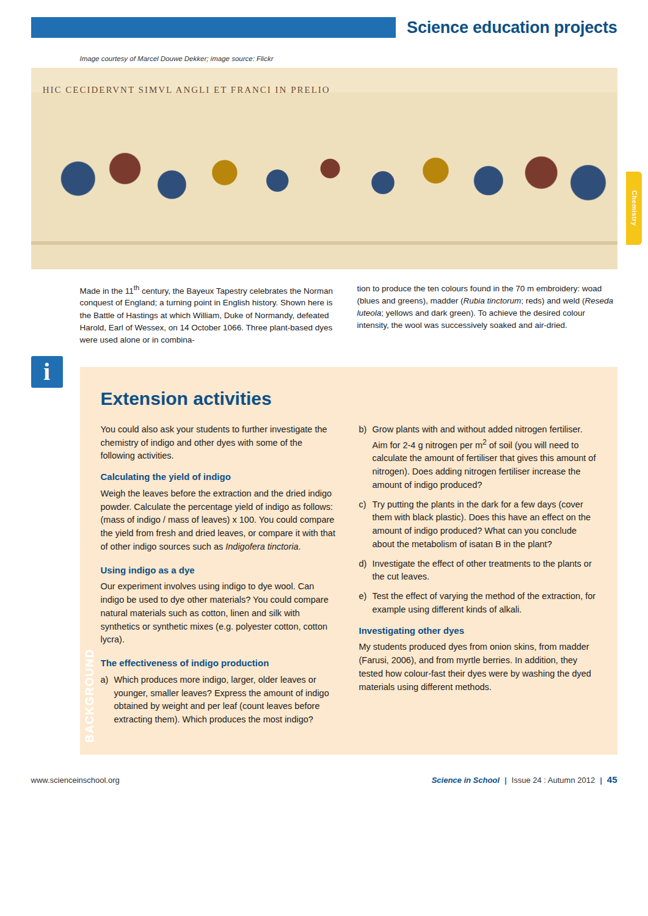Science education projects
Image courtesy of Marcel Douwe Dekker; image source: Flickr
HIC CECIDERVNT SIMVL ANGLI ET FRANCI IN PRELIO
Chemistry
Made in the 11th century, the Bayeux Tapestry celebrates the Norman conquest of England; a turning point in English history. Shown here is the Battle of Hastings at which William, Duke of Normandy, defeated Harold, Earl of Wessex, on 14 October 1066. Three plant-based dyes were used alone or in combina-
tion to produce the ten colours found in the 70 m embroidery: woad (blues and greens), madder (Rubia tinctorum; reds) and weld (Reseda luteola; yellows and dark green). To achieve the desired colour intensity, the wool was successively soaked and air-dried.
i
BACKGROUND
Extension activities
You could also ask your students to further investigate the chemistry of indigo and other dyes with some of the following activities.
Calculating the yield of indigo
Weigh the leaves before the extraction and the dried indigo powder. Calculate the percentage yield of indigo as follows: (mass of indigo / mass of leaves) x 100. You could compare the yield from fresh and dried leaves, or compare it with that of other indigo sources such as Indigofera tinctoria.
Using indigo as a dye
Our experiment involves using indigo to dye wool. Can indigo be used to dye other materials? You could compare natural materials such as cotton, linen and silk with synthetics or synthetic mixes (e.g. polyester cotton, cotton lycra).
The effectiveness of indigo production
Which produces more indigo, larger, older leaves or younger, smaller leaves? Express the amount of indigo obtained by weight and per leaf (count leaves before extracting them). Which produces the most indigo?
Grow plants with and without added nitrogen fertiliser. Aim for 2-4 g nitrogen per m2 of soil (you will need to calculate the amount of fertiliser that gives this amount of nitrogen). Does adding nitrogen fertiliser increase the amount of indigo produced?
Try putting the plants in the dark for a few days (cover them with black plastic). Does this have an effect on the amount of indigo produced? What can you conclude about the metabolism of isatan B in the plant?
Investigate the effect of other treatments to the plants or the cut leaves.
Test the effect of varying the method of the extraction, for example using different kinds of alkali.
Investigating other dyes
My students produced dyes from onion skins, from madder (Farusi, 2006), and from myrtle berries. In addition, they tested how colour-fast their dyes were by washing the dyed materials using different methods.
www.scienceinschool.org
Science in School | Issue 24 : Autumn 2012 | 45